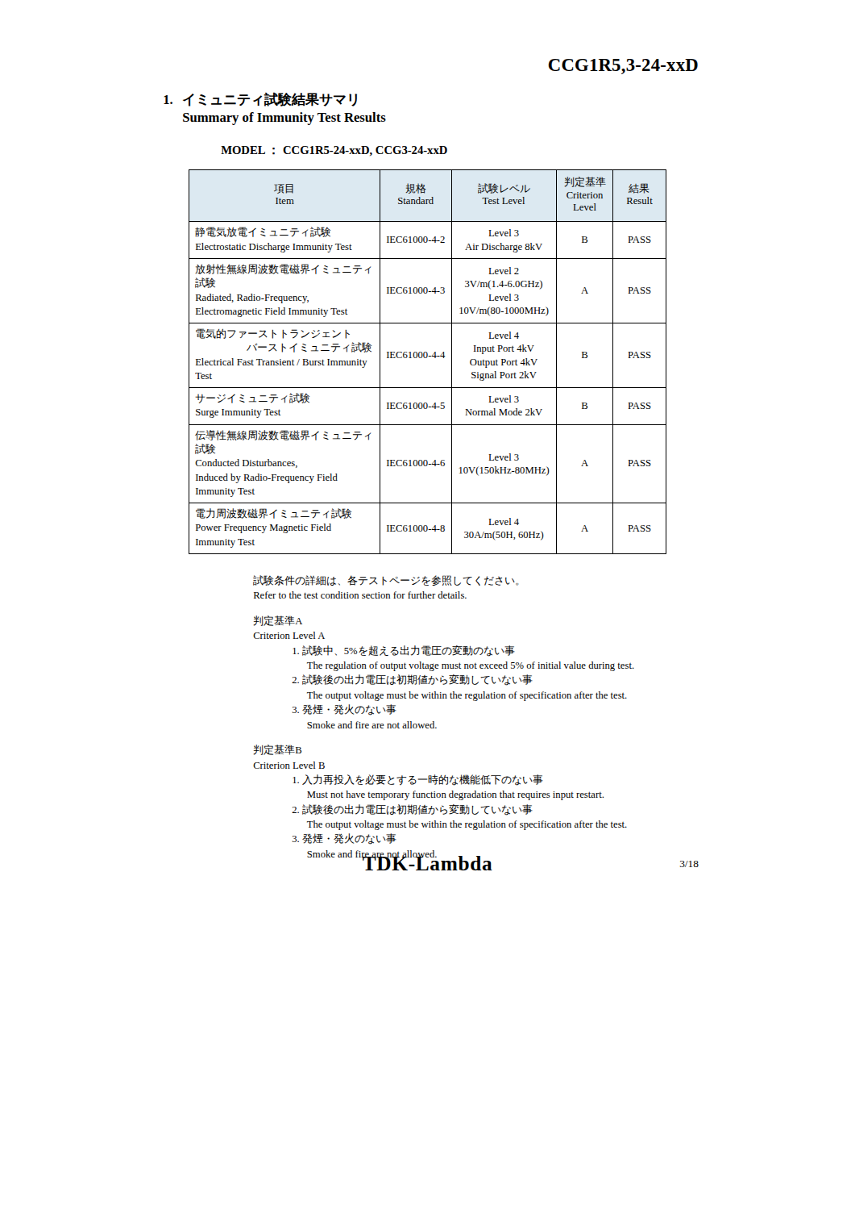CCG1R5,3-24-xxD
1. イミュニティ試験結果サマリ
Summary of Immunity Test Results
MODEL ： CCG1R5-24-xxD, CCG3-24-xxD
| 項目 Item | 規格 Standard | 試験レベル Test Level | 判定基準 Criterion Level | 結果 Result |
| --- | --- | --- | --- | --- |
| 静電気放電イミュニティ試験 Electrostatic Discharge Immunity Test | IEC61000-4-2 | Level 3 Air Discharge 8kV | B | PASS |
| 放射性無線周波数電磁界イミュニティ試験 Radiated, Radio-Frequency, Electromagnetic Field Immunity Test | IEC61000-4-3 | Level 2 3V/m(1.4-6.0GHz) Level 3 10V/m(80-1000MHz) | A | PASS |
| 電気的ファーストトランジェント バーストイミュニティ試験 Electrical Fast Transient / Burst Immunity Test | IEC61000-4-4 | Level 4 Input Port 4kV Output Port 4kV Signal Port 2kV | B | PASS |
| サージイミュニティ試験 Surge Immunity Test | IEC61000-4-5 | Level 3 Normal Mode 2kV | B | PASS |
| 伝導性無線周波数電磁界イミュニティ試験 Conducted Disturbances, Induced by Radio-Frequency Field Immunity Test | IEC61000-4-6 | Level 3 10V(150kHz-80MHz) | A | PASS |
| 電力周波数磁界イミュニティ試験 Power Frequency Magnetic Field Immunity Test | IEC61000-4-8 | Level 4 30A/m(50H, 60Hz) | A | PASS |
試験条件の詳細は、各テストページを参照してください。
Refer to the test condition section for further details.
判定基準A
Criterion Level A
1. 試験中、5%を超える出力電圧の変動のない事 The regulation of output voltage must not exceed 5% of initial value during test.
2. 試験後の出力電圧は初期値から変動していない事 The output voltage must be within the regulation of specification after the test.
3. 発煙・発火のない事 Smoke and fire are not allowed.
判定基準B
Criterion Level B
1. 入力再投入を必要とする一時的な機能低下のない事 Must not have temporary function degradation that requires input restart.
2. 試験後の出力電圧は初期値から変動していない事 The output voltage must be within the regulation of specification after the test.
3. 発煙・発火のない事 Smoke and fire are not allowed.
TDK-Lambda
3/18